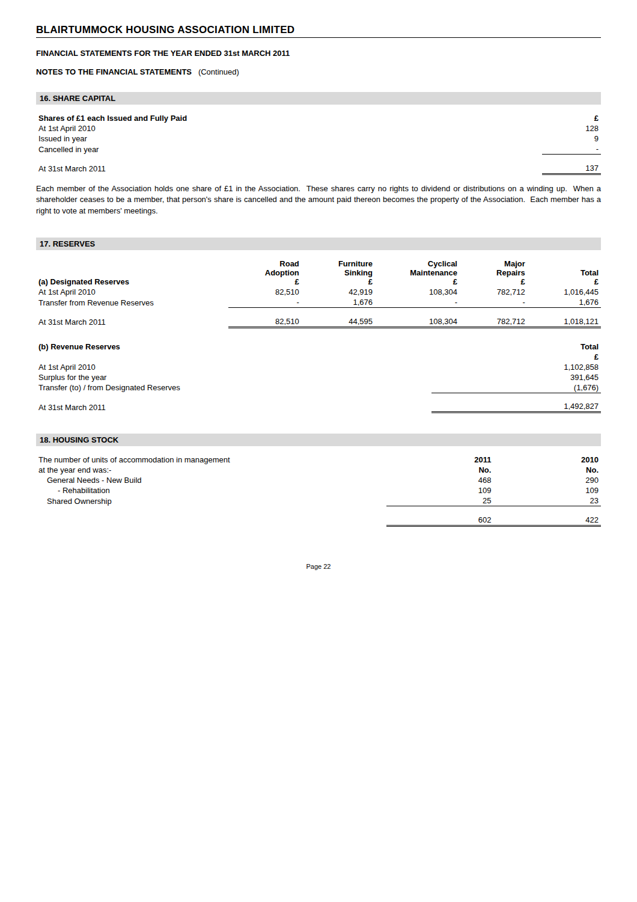BLAIRTUMMOCK HOUSING ASSOCIATION LIMITED
FINANCIAL STATEMENTS FOR THE YEAR ENDED 31st MARCH 2011
NOTES TO THE FINANCIAL STATEMENTS (Continued)
16. SHARE CAPITAL
| Shares of £1 each Issued and Fully Paid | £ |
| At 1st April 2010 | 128 |
| Issued in year | 9 |
| Cancelled in year | - |
| At 31st March 2011 | 137 |
Each member of the Association holds one share of £1 in the Association. These shares carry no rights to dividend or distributions on a winding up. When a shareholder ceases to be a member, that person's share is cancelled and the amount paid thereon becomes the property of the Association. Each member has a right to vote at members' meetings.
17. RESERVES
| (a) Designated Reserves | Road Adoption £ | Furniture Sinking £ | Cyclical Maintenance £ | Major Repairs £ | Total £ |
| At 1st April 2010 | 82,510 | 42,919 | 108,304 | 782,712 | 1,016,445 |
| Transfer from Revenue Reserves | - | 1,676 | - | - | 1,676 |
| At 31st March 2011 | 82,510 | 44,595 | 108,304 | 782,712 | 1,018,121 |
| (b) Revenue Reserves | Total |
| | £ |
| At 1st April 2010 | 1,102,858 |
| Surplus for the year | 391,645 |
| Transfer (to) / from Designated Reserves | (1,676) |
| At 31st March 2011 | 1,492,827 |
18. HOUSING STOCK
| The number of units of accommodation in management | 2011 | 2010 |
| at the year end was:- | No. | No. |
| General Needs - New Build | 468 | 290 |
| - Rehabilitation | 109 | 109 |
| Shared Ownership | 25 | 23 |
| | 602 | 422 |
Page 22